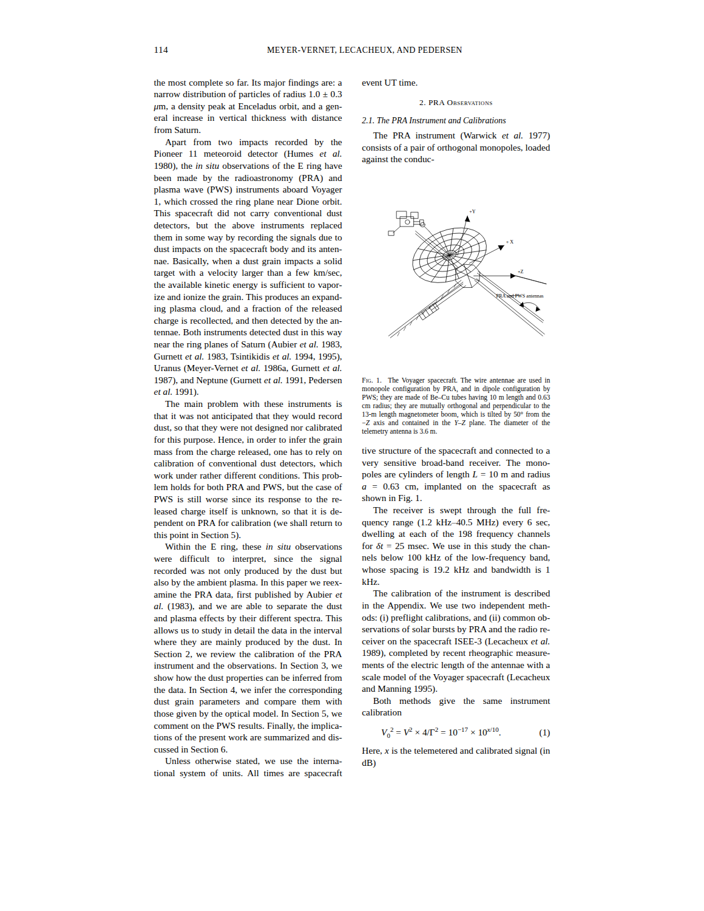114 MEYER-VERNET, LECACHEUX, AND PEDERSEN
the most complete so far. Its major findings are: a narrow distribution of particles of radius 1.0 ± 0.3 μm, a density peak at Enceladus orbit, and a general increase in vertical thickness with distance from Saturn.
Apart from two impacts recorded by the Pioneer 11 meteoroid detector (Humes et al. 1980), the in situ observations of the E ring have been made by the radioastronomy (PRA) and plasma wave (PWS) instruments aboard Voyager 1, which crossed the ring plane near Dione orbit. This spacecraft did not carry conventional dust detectors, but the above instruments replaced them in some way by recording the signals due to dust impacts on the spacecraft body and its antennae. Basically, when a dust grain impacts a solid target with a velocity larger than a few km/sec, the available kinetic energy is sufficient to vaporize and ionize the grain. This produces an expanding plasma cloud, and a fraction of the released charge is recollected, and then detected by the antennae. Both instruments detected dust in this way near the ring planes of Saturn (Aubier et al. 1983, Gurnett et al. 1983, Tsintikidis et al. 1994, 1995), Uranus (Meyer-Vernet et al. 1986a, Gurnett et al. 1987), and Neptune (Gurnett et al. 1991, Pedersen et al. 1991).
The main problem with these instruments is that it was not anticipated that they would record dust, so that they were not designed nor calibrated for this purpose. Hence, in order to infer the grain mass from the charge released, one has to rely on calibration of conventional dust detectors, which work under rather different conditions. This problem holds for both PRA and PWS, but the case of PWS is still worse since its response to the released charge itself is unknown, so that it is dependent on PRA for calibration (we shall return to this point in Section 5).
Within the E ring, these in situ observations were difficult to interpret, since the signal recorded was not only produced by the dust but also by the ambient plasma. In this paper we reexamine the PRA data, first published by Aubier et al. (1983), and we are able to separate the dust and plasma effects by their different spectra. This allows us to study in detail the data in the interval where they are mainly produced by the dust. In Section 2, we review the calibration of the PRA instrument and the observations. In Section 3, we show how the dust properties can be inferred from the data. In Section 4, we infer the corresponding dust grain parameters and compare them with those given by the optical model. In Section 5, we comment on the PWS results. Finally, the implications of the present work are summarized and discussed in Section 6.
Unless otherwise stated, we use the international system of units. All times are spacecraft event UT time.
2. PRA Observations
2.1. The PRA Instrument and Calibrations
The PRA instrument (Warwick et al. 1977) consists of a pair of orthogonal monopoles, loaded against the conduc-
+Y + X +Z PRA and PWS antennas
Fig. 1. The Voyager spacecraft. The wire antennae are used in monopole configuration by PRA, and in dipole configuration by PWS; they are made of Be–Cu tubes having 10 m length and 0.63 cm radius; they are mutually orthogonal and perpendicular to the 13-m length magnetometer boom, which is tilted by 50° from the −Z axis and contained in the Y–Z plane. The diameter of the telemetry antenna is 3.6 m.
tive structure of the spacecraft and connected to a very sensitive broad-band receiver. The monopoles are cylinders of length L = 10 m and radius a = 0.63 cm, implanted on the spacecraft as shown in Fig. 1.
The receiver is swept through the full frequency range (1.2 kHz–40.5 MHz) every 6 sec, dwelling at each of the 198 frequency channels for δt = 25 msec. We use in this study the channels below 100 kHz of the low-frequency band, whose spacing is 19.2 kHz and bandwidth is 1 kHz.
The calibration of the instrument is described in the Appendix. We use two independent methods: (i) preflight calibrations, and (ii) common observations of solar bursts by PRA and the radio receiver on the spacecraft ISEE-3 (Lecacheux et al. 1989), completed by recent rheographic measurements of the electric length of the antennae with a scale model of the Voyager spacecraft (Lecacheux and Manning 1995).
Both methods give the same instrument calibration
V02 = V2 × 4/Γ2 = 10−17 × 10x/10. (1)
Here, x is the telemetered and calibrated signal (in dB)